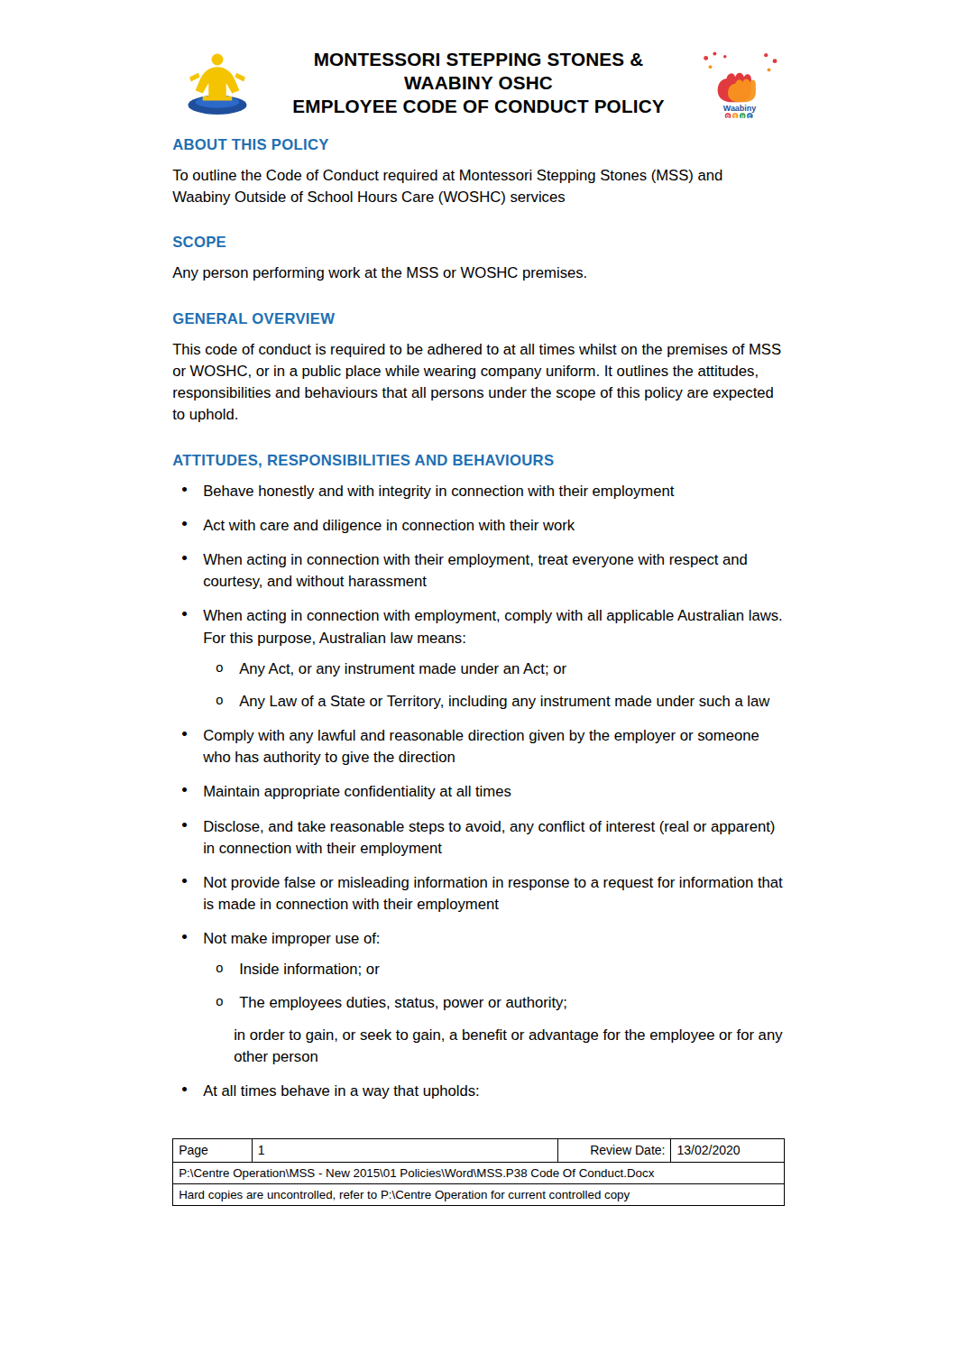MONTESSORI STEPPING STONES & WAABINY OSHC
EMPLOYEE CODE OF CONDUCT POLICY
Waabiny O S H C
ABOUT THIS POLICY
To outline the Code of Conduct required at Montessori Stepping Stones (MSS) and Waabiny Outside of School Hours Care (WOSHC) services
SCOPE
Any person performing work at the MSS or WOSHC premises.
GENERAL OVERVIEW
This code of conduct is required to be adhered to at all times whilst on the premises of MSS or WOSHC, or in a public place while wearing company uniform. It outlines the attitudes, responsibilities and behaviours that all persons under the scope of this policy are expected to uphold.
ATTITUDES, RESPONSIBILITIES AND BEHAVIOURS
Behave honestly and with integrity in connection with their employment
Act with care and diligence in connection with their work
When acting in connection with their employment, treat everyone with respect and courtesy, and without harassment
When acting in connection with employment, comply with all applicable Australian laws. For this purpose, Australian law means:
Any Act, or any instrument made under an Act; or
Any Law of a State or Territory, including any instrument made under such a law
Comply with any lawful and reasonable direction given by the employer or someone who has authority to give the direction
Maintain appropriate confidentiality at all times
Disclose, and take reasonable steps to avoid, any conflict of interest (real or apparent) in connection with their employment
Not provide false or misleading information in response to a request for information that is made in connection with their employment
Not make improper use of:
Inside information; or
The employees duties, status, power or authority;
in order to gain, or seek to gain, a benefit or advantage for the employee or for any other person
At all times behave in a way that upholds:
| Page | 1 | Review Date: | 13/02/2020 |
| P:\Centre Operation\MSS - New 2015\01 Policies\Word\MSS.P38 Code Of Conduct.Docx |
| Hard copies are uncontrolled, refer to P:\Centre Operation for current controlled copy |